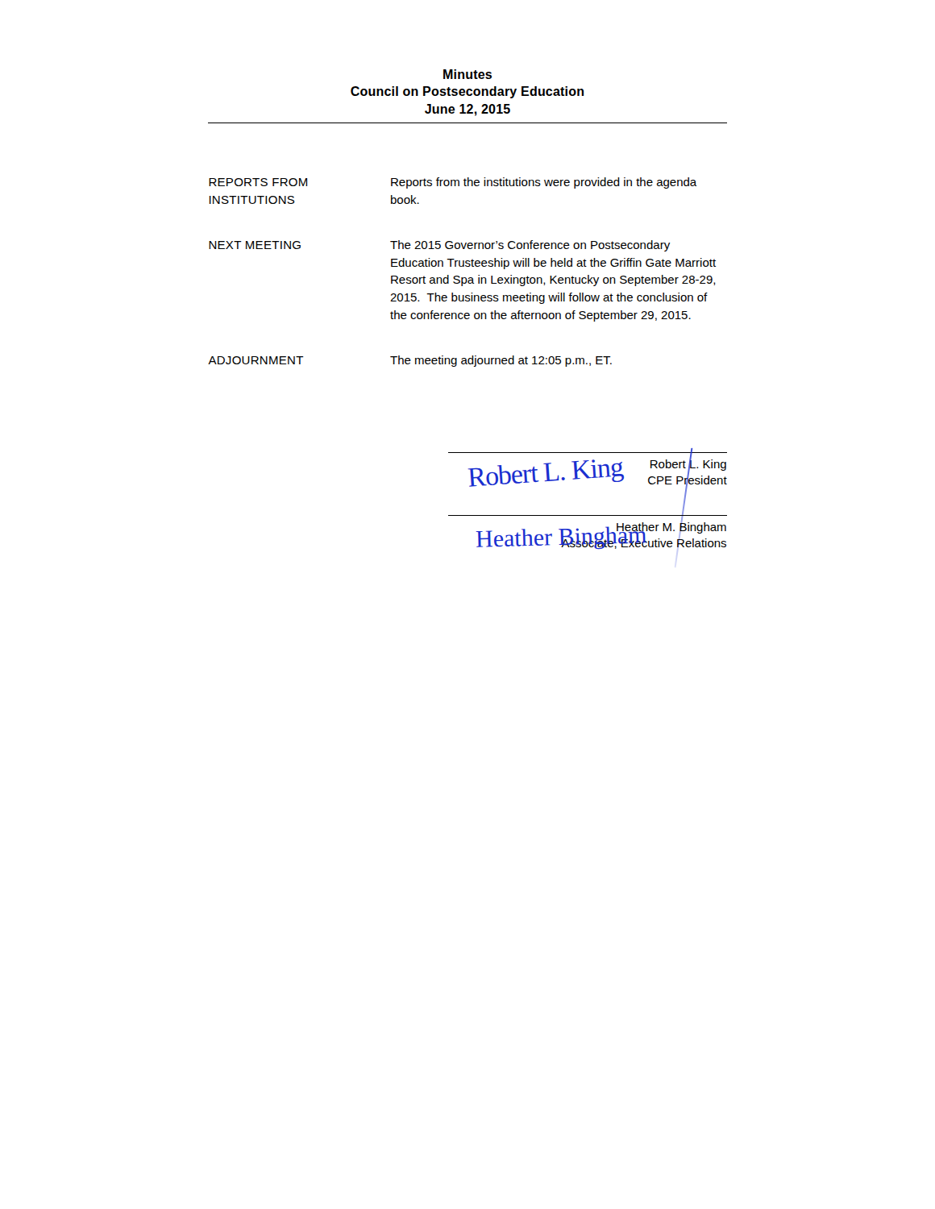Minutes
Council on Postsecondary Education
June 12, 2015
| REPORTS FROM INSTITUTIONS | Reports from the institutions were provided in the agenda book. |
| NEXT MEETING | The 2015 Governor’s Conference on Postsecondary Education Trusteeship will be held at the Griffin Gate Marriott Resort and Spa in Lexington, Kentucky on September 28-29, 2015. The business meeting will follow at the conclusion of the conference on the afternoon of September 29, 2015. |
| ADJOURNMENT | The meeting adjourned at 12:05 p.m., ET. |
Robert L. King
Robert L. King CPE President
Heather Bingham
Heather M. Bingham Associate, Executive Relations